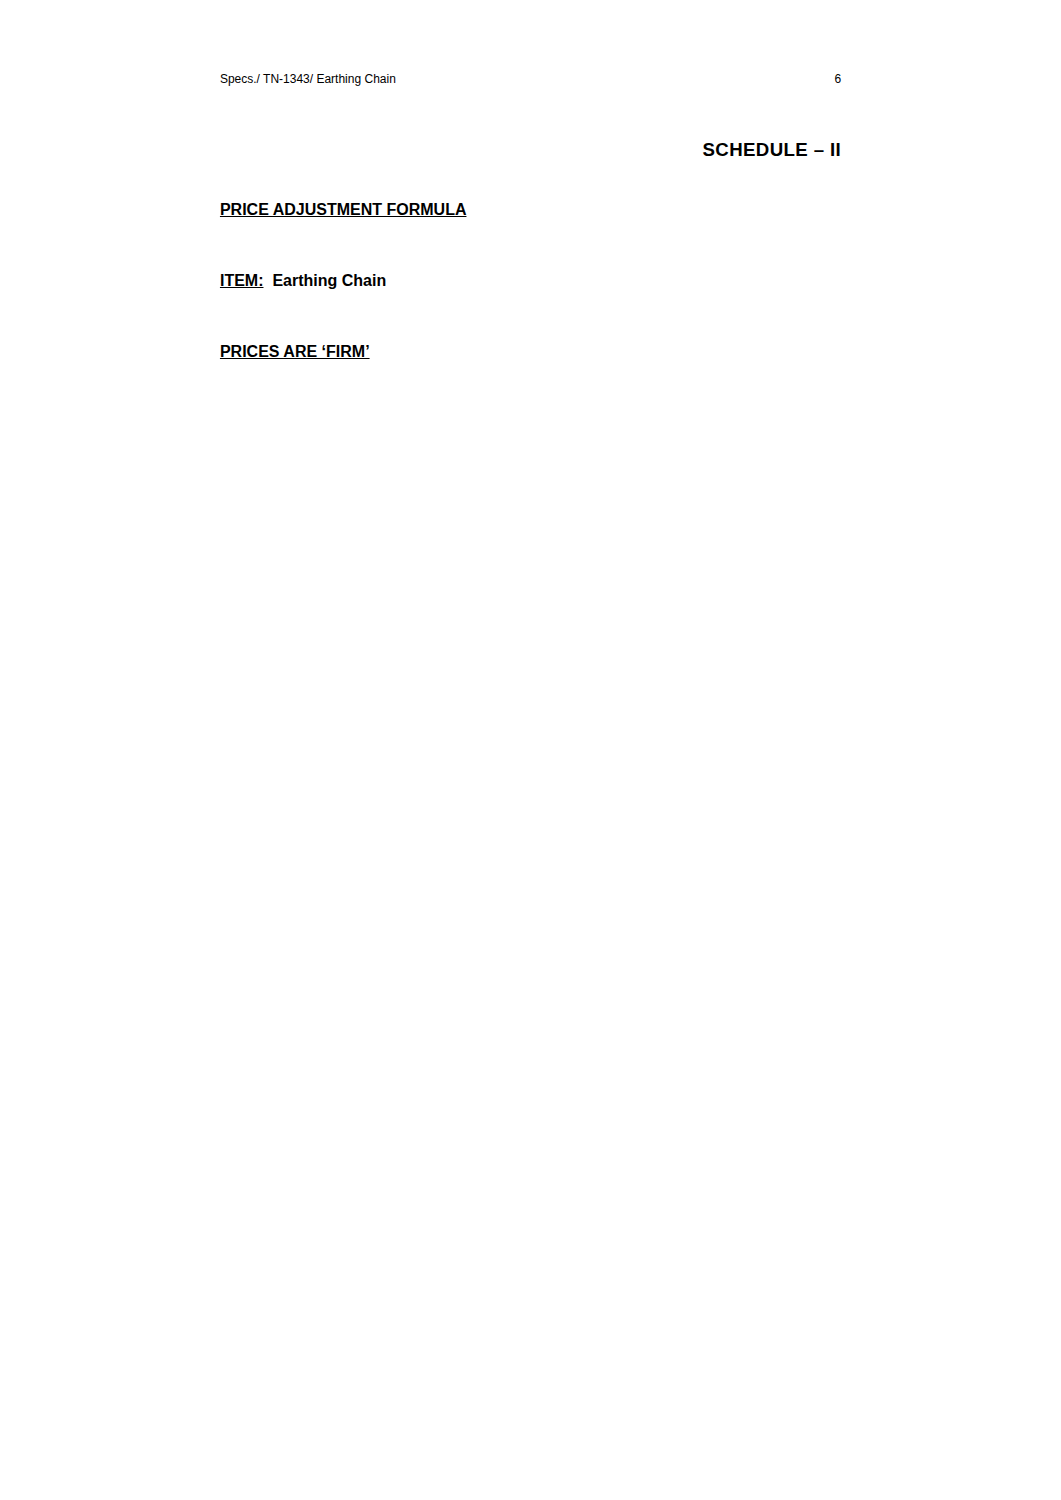Specs./ TN-1343/ Earthing Chain 6
SCHEDULE – II
PRICE ADJUSTMENT FORMULA
ITEM: Earthing Chain
PRICES ARE ‘FIRM’